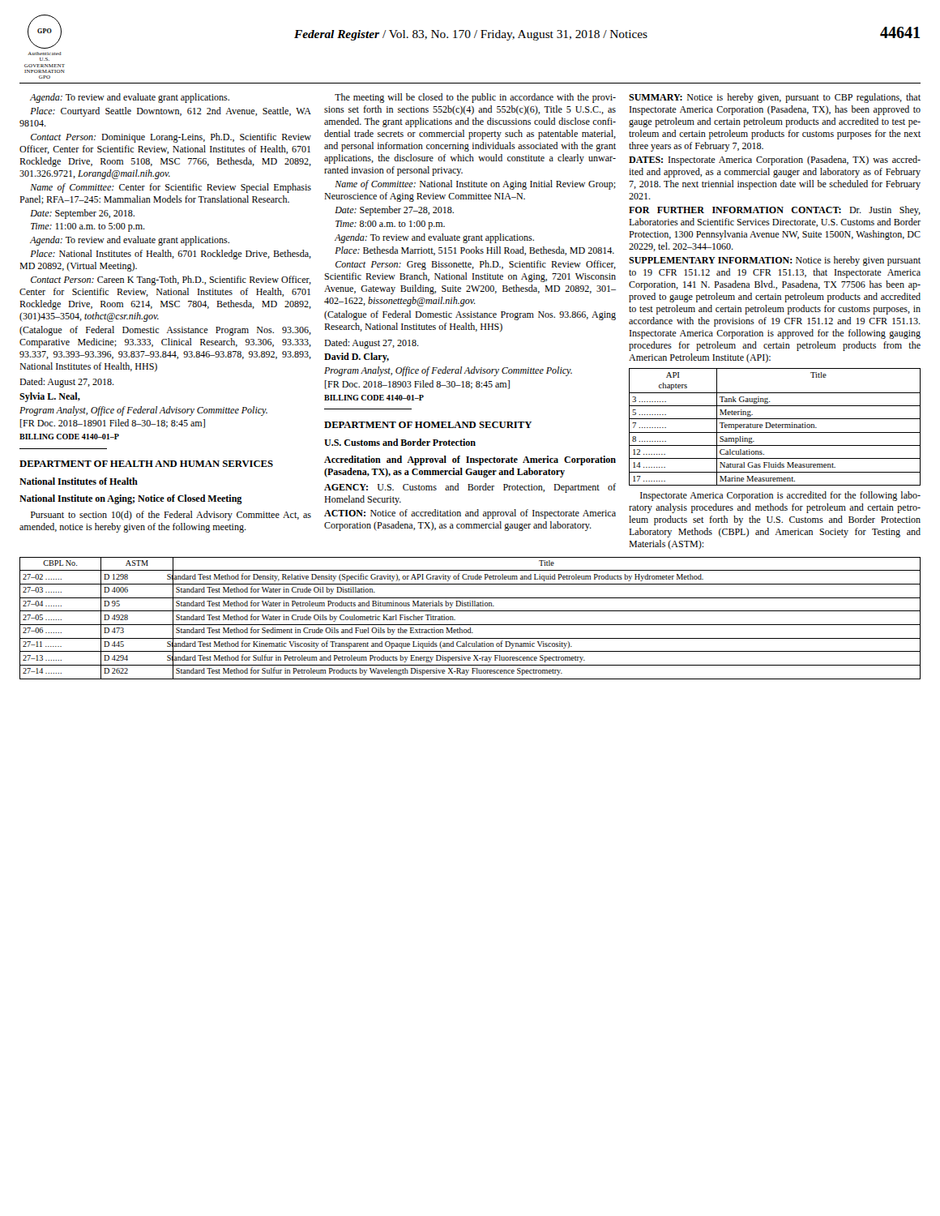GPO
Authenticated
U.S. GOVERNMENT
INFORMATION
GPO
Federal Register / Vol. 83, No. 170 / Friday, August 31, 2018 / Notices
44641
Agenda: To review and evaluate grant applications.
Place: Courtyard Seattle Downtown, 612 2nd Avenue, Seattle, WA 98104.
Contact Person: Dominique Lorang-Leins, Ph.D., Scientific Review Officer, Center for Scientific Review, National Institutes of Health, 6701 Rockledge Drive, Room 5108, MSC 7766, Bethesda, MD 20892, 301.326.9721, Lorangd@mail.nih.gov.
Name of Committee: Center for Scientific Review Special Emphasis Panel; RFA–17–245: Mammalian Models for Translational Research.
Date: September 26, 2018.
Time: 11:00 a.m. to 5:00 p.m.
Agenda: To review and evaluate grant applications.
Place: National Institutes of Health, 6701 Rockledge Drive, Bethesda, MD 20892, (Virtual Meeting).
Contact Person: Careen K Tang-Toth, Ph.D., Scientific Review Officer, Center for Scientific Review, National Institutes of Health, 6701 Rockledge Drive, Room 6214, MSC 7804, Bethesda, MD 20892, (301)435–3504, tothct@csr.nih.gov.
(Catalogue of Federal Domestic Assistance Program Nos. 93.306, Comparative Medicine; 93.333, Clinical Research, 93.306, 93.333, 93.337, 93.393–93.396, 93.837–93.844, 93.846–93.878, 93.892, 93.893, National Institutes of Health, HHS)
Dated: August 27, 2018.
Sylvia L. Neal,
Program Analyst, Office of Federal Advisory Committee Policy.
[FR Doc. 2018–18901 Filed 8–30–18; 8:45 am]
BILLING CODE 4140–01–P
DEPARTMENT OF HEALTH AND HUMAN SERVICES
National Institutes of Health
National Institute on Aging; Notice of Closed Meeting
Pursuant to section 10(d) of the Federal Advisory Committee Act, as amended, notice is hereby given of the following meeting.
The meeting will be closed to the public in accordance with the provisions set forth in sections 552b(c)(4) and 552b(c)(6), Title 5 U.S.C., as amended. The grant applications and the discussions could disclose confidential trade secrets or commercial property such as patentable material, and personal information concerning individuals associated with the grant applications, the disclosure of which would constitute a clearly unwarranted invasion of personal privacy.
Name of Committee: National Institute on Aging Initial Review Group; Neuroscience of Aging Review Committee NIA–N.
Date: September 27–28, 2018.
Time: 8:00 a.m. to 1:00 p.m.
Agenda: To review and evaluate grant applications.
Place: Bethesda Marriott, 5151 Pooks Hill Road, Bethesda, MD 20814.
Contact Person: Greg Bissonette, Ph.D., Scientific Review Officer, Scientific Review Branch, National Institute on Aging, 7201 Wisconsin Avenue, Gateway Building, Suite 2W200, Bethesda, MD 20892, 301–402–1622, bissonettegb@mail.nih.gov.
(Catalogue of Federal Domestic Assistance Program Nos. 93.866, Aging Research, National Institutes of Health, HHS)
Dated: August 27, 2018.
David D. Clary,
Program Analyst, Office of Federal Advisory Committee Policy.
[FR Doc. 2018–18903 Filed 8–30–18; 8:45 am]
BILLING CODE 4140–01–P
DEPARTMENT OF HOMELAND SECURITY
U.S. Customs and Border Protection
Accreditation and Approval of Inspectorate America Corporation (Pasadena, TX), as a Commercial Gauger and Laboratory
AGENCY: U.S. Customs and Border Protection, Department of Homeland Security.
ACTION: Notice of accreditation and approval of Inspectorate America Corporation (Pasadena, TX), as a commercial gauger and laboratory.
SUMMARY: Notice is hereby given, pursuant to CBP regulations, that Inspectorate America Corporation (Pasadena, TX), has been approved to gauge petroleum and certain petroleum products and accredited to test petroleum and certain petroleum products for customs purposes for the next three years as of February 7, 2018.
DATES: Inspectorate America Corporation (Pasadena, TX) was accredited and approved, as a commercial gauger and laboratory as of February 7, 2018. The next triennial inspection date will be scheduled for February 2021.
FOR FURTHER INFORMATION CONTACT: Dr. Justin Shey, Laboratories and Scientific Services Directorate, U.S. Customs and Border Protection, 1300 Pennsylvania Avenue NW, Suite 1500N, Washington, DC 20229, tel. 202–344–1060.
SUPPLEMENTARY INFORMATION: Notice is hereby given pursuant to 19 CFR 151.12 and 19 CFR 151.13, that Inspectorate America Corporation, 141 N. Pasadena Blvd., Pasadena, TX 77506 has been approved to gauge petroleum and certain petroleum products and accredited to test petroleum and certain petroleum products for customs purposes, in accordance with the provisions of 19 CFR 151.12 and 19 CFR 151.13. Inspectorate America Corporation is approved for the following gauging procedures for petroleum and certain petroleum products from the American Petroleum Institute (API):
| API chapters | Title |
| --- | --- |
| 3 ........... | Tank Gauging. |
| 5 ........... | Metering. |
| 7 ........... | Temperature Determination. |
| 8 ........... | Sampling. |
| 12 ......... | Calculations. |
| 14 ......... | Natural Gas Fluids Measurement. |
| 17 ......... | Marine Measurement. |
Inspectorate America Corporation is accredited for the following laboratory analysis procedures and methods for petroleum and certain petroleum products set forth by the U.S. Customs and Border Protection Laboratory Methods (CBPL) and American Society for Testing and Materials (ASTM):
| CBPL No. | ASTM | Title |
| --- | --- | --- |
| 27–02 ....... | D 1298 | Standard Test Method for Density, Relative Density (Specific Gravity), or API Gravity of Crude Petroleum and Liquid Petroleum Products by Hydrometer Method. |
| 27–03 ....... | D 4006 | Standard Test Method for Water in Crude Oil by Distillation. |
| 27–04 ....... | D 95 | Standard Test Method for Water in Petroleum Products and Bituminous Materials by Distillation. |
| 27–05 ....... | D 4928 | Standard Test Method for Water in Crude Oils by Coulometric Karl Fischer Titration. |
| 27–06 ....... | D 473 | Standard Test Method for Sediment in Crude Oils and Fuel Oils by the Extraction Method. |
| 27–11 ....... | D 445 | Standard Test Method for Kinematic Viscosity of Transparent and Opaque Liquids (and Calculation of Dynamic Viscosity). |
| 27–13 ....... | D 4294 | Standard Test Method for Sulfur in Petroleum and Petroleum Products by Energy Dispersive X-ray Fluorescence Spectrometry. |
| 27–14 ....... | D 2622 | Standard Test Method for Sulfur in Petroleum Products by Wavelength Dispersive X-Ray Fluorescence Spectrometry. |